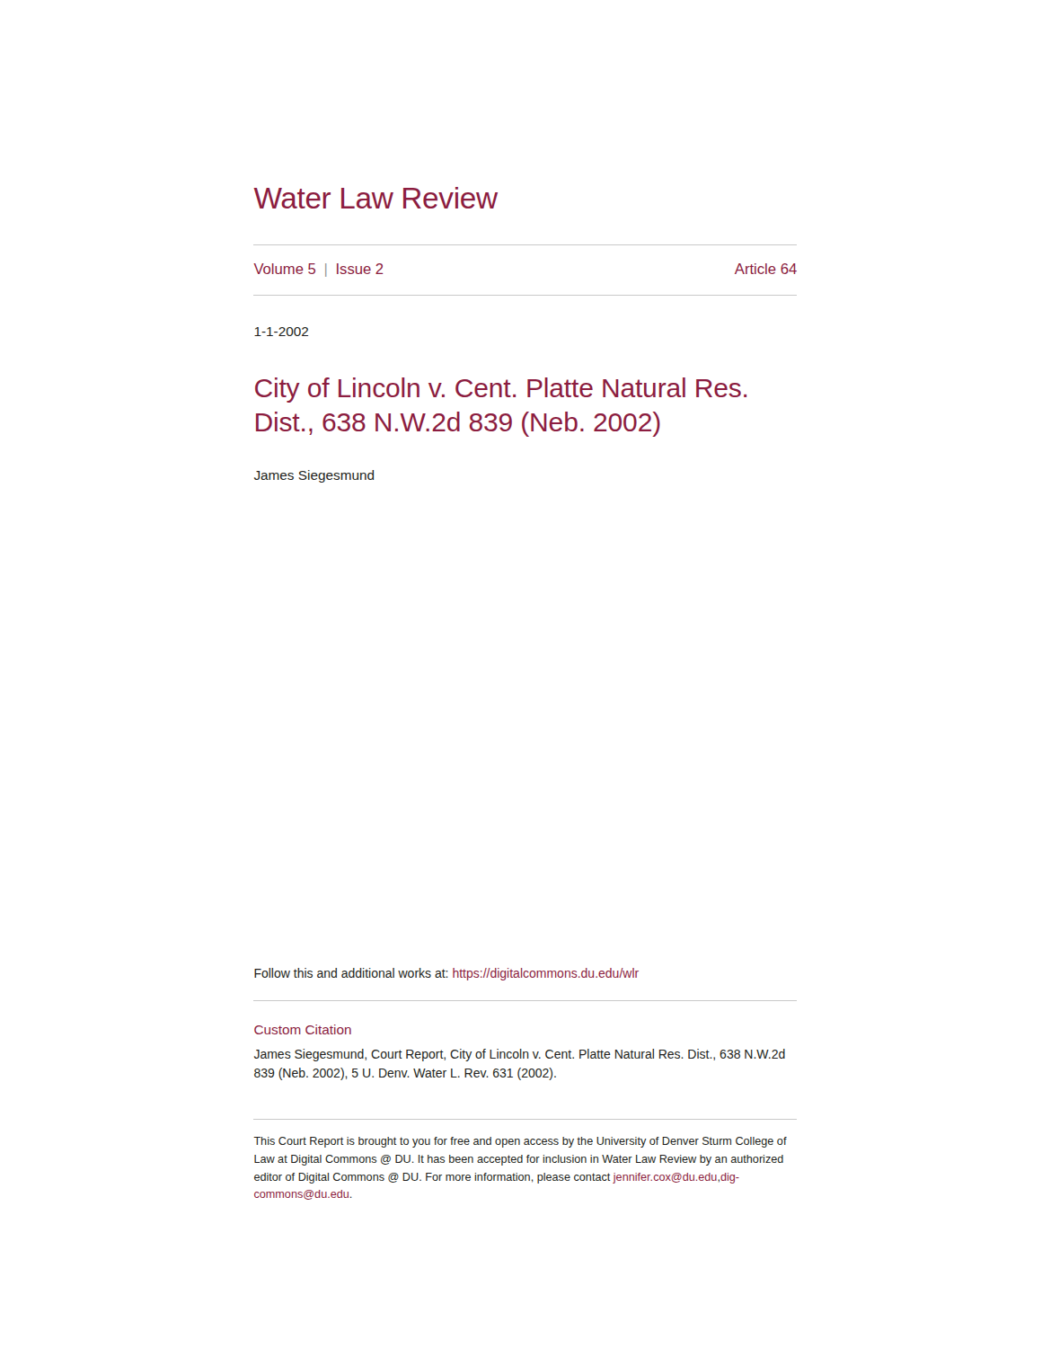Water Law Review
Volume 5 | Issue 2
Article 64
1-1-2002
City of Lincoln v. Cent. Platte Natural Res. Dist., 638 N.W.2d 839 (Neb. 2002)
James Siegesmund
Follow this and additional works at: https://digitalcommons.du.edu/wlr
Custom Citation
James Siegesmund, Court Report, City of Lincoln v. Cent. Platte Natural Res. Dist., 638 N.W.2d 839 (Neb. 2002), 5 U. Denv. Water L. Rev. 631 (2002).
This Court Report is brought to you for free and open access by the University of Denver Sturm College of Law at Digital Commons @ DU. It has been accepted for inclusion in Water Law Review by an authorized editor of Digital Commons @ DU. For more information, please contact jennifer.cox@du.edu,dig-commons@du.edu.